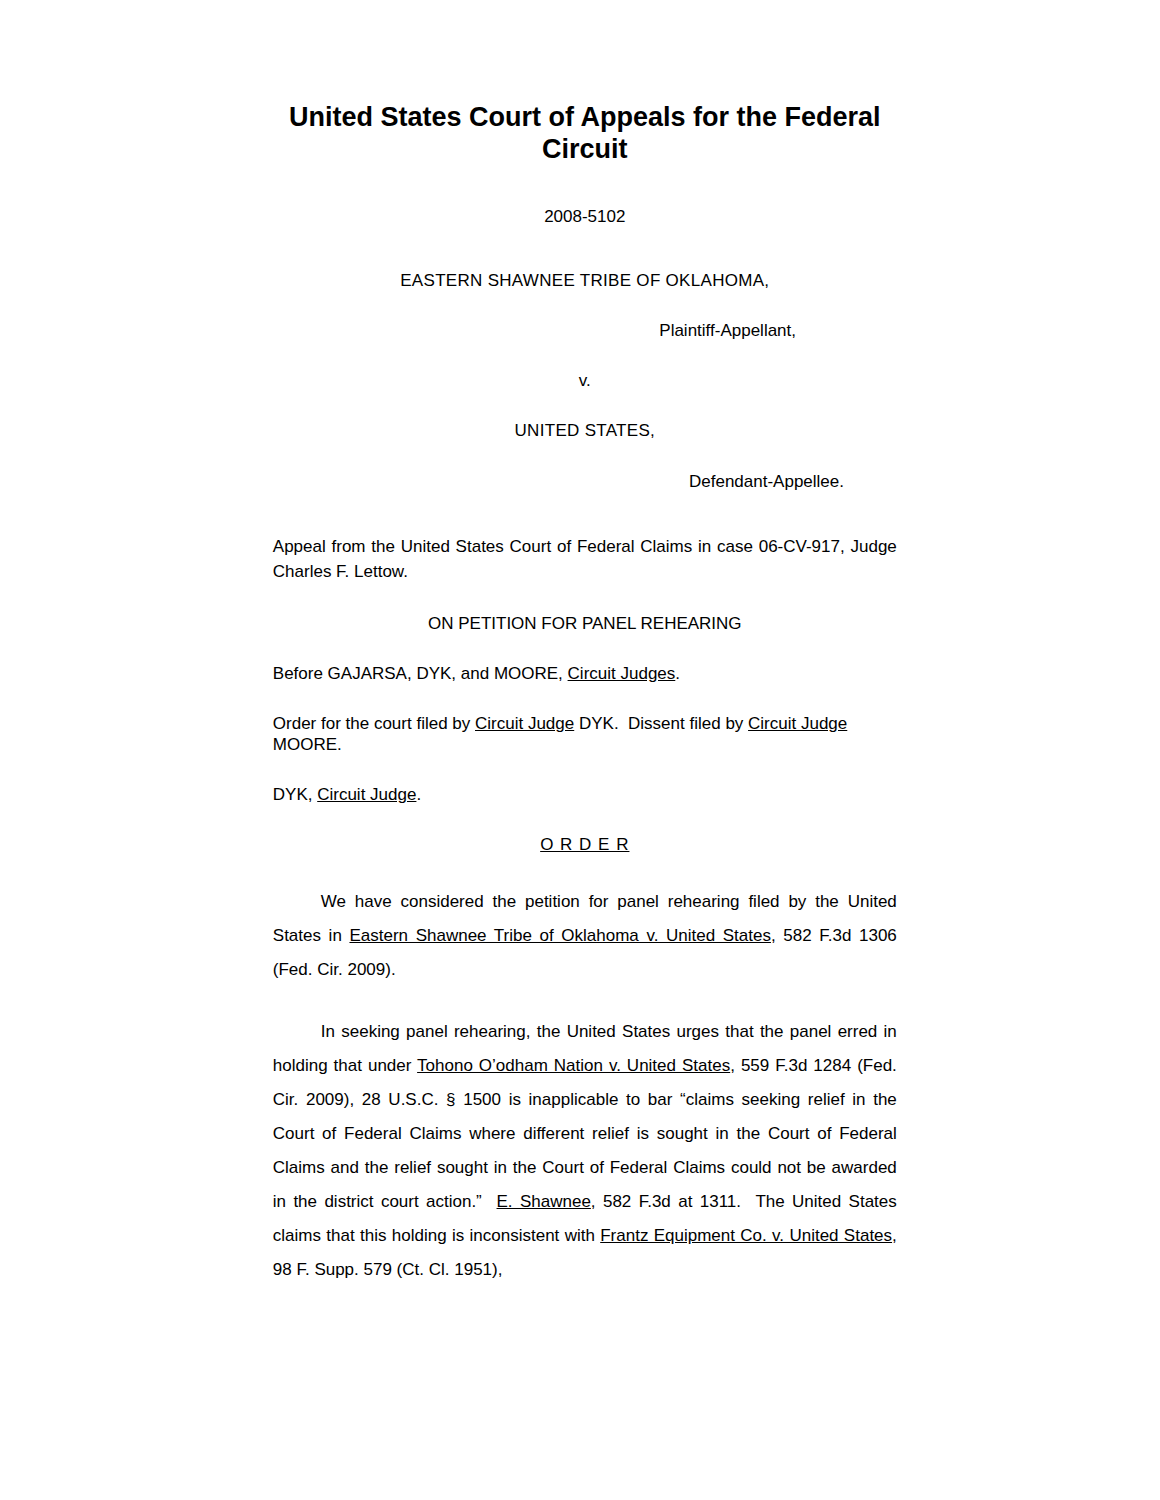United States Court of Appeals for the Federal Circuit
2008-5102
EASTERN SHAWNEE TRIBE OF OKLAHOMA,
Plaintiff-Appellant,
v.
UNITED STATES,
Defendant-Appellee.
Appeal from the United States Court of Federal Claims in case 06-CV-917, Judge Charles F. Lettow.
ON PETITION FOR PANEL REHEARING
Before GAJARSA, DYK, and MOORE, Circuit Judges.
Order for the court filed by Circuit Judge DYK. Dissent filed by Circuit Judge MOORE.
DYK, Circuit Judge.
O R D E R
We have considered the petition for panel rehearing filed by the United States in Eastern Shawnee Tribe of Oklahoma v. United States, 582 F.3d 1306 (Fed. Cir. 2009).
In seeking panel rehearing, the United States urges that the panel erred in holding that under Tohono O’odham Nation v. United States, 559 F.3d 1284 (Fed. Cir. 2009), 28 U.S.C. § 1500 is inapplicable to bar “claims seeking relief in the Court of Federal Claims where different relief is sought in the Court of Federal Claims and the relief sought in the Court of Federal Claims could not be awarded in the district court action.” E. Shawnee, 582 F.3d at 1311. The United States claims that this holding is inconsistent with Frantz Equipment Co. v. United States, 98 F. Supp. 579 (Ct. Cl. 1951),